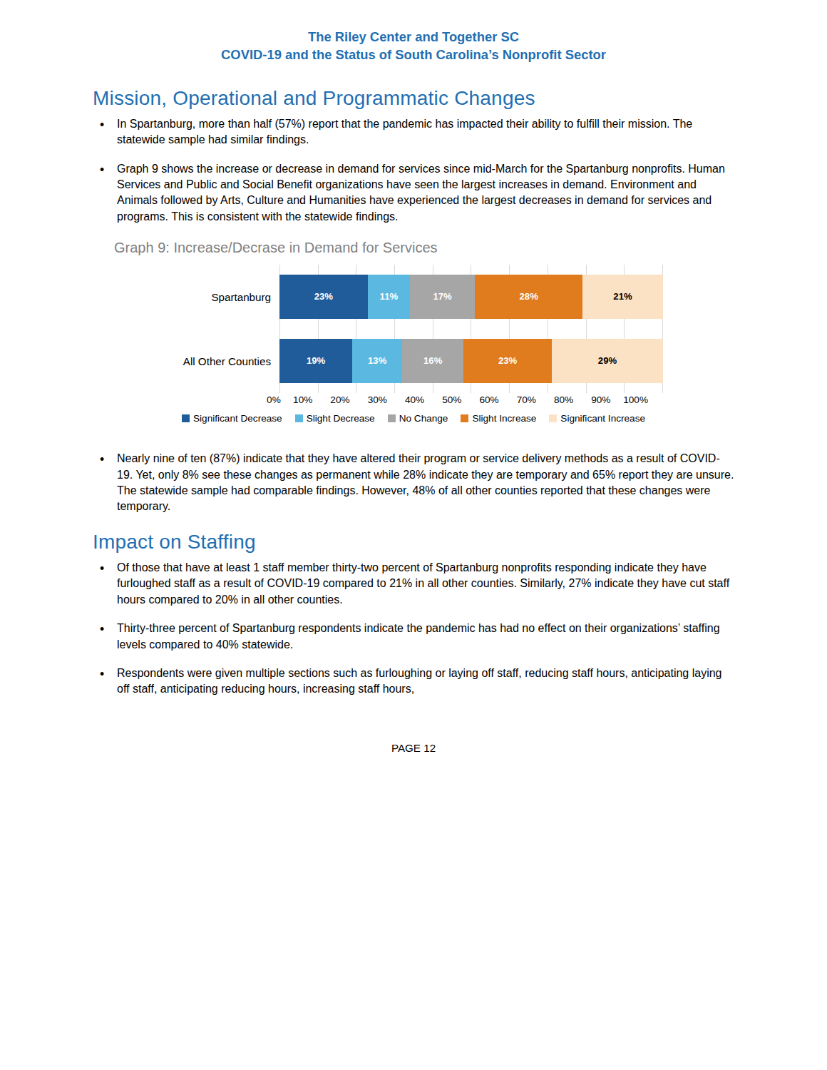The Riley Center and Together SC
COVID-19 and the Status of South Carolina’s Nonprofit Sector
Mission, Operational and Programmatic Changes
In Spartanburg, more than half (57%) report that the pandemic has impacted their ability to fulfill their mission. The statewide sample had similar findings.
Graph 9 shows the increase or decrease in demand for services since mid-March for the Spartanburg nonprofits. Human Services and Public and Social Benefit organizations have seen the largest increases in demand. Environment and Animals followed by Arts, Culture and Humanities have experienced the largest decreases in demand for services and programs. This is consistent with the statewide findings.
Graph 9: Increase/Decrase in Demand for Services
Spartanburg
23%
11%
17%
28%
21%
All Other Counties
19%
13%
16%
23%
29%
0% 10% 20% 30% 40% 50% 60% 70% 80% 90% 100%
Significant Decrease
Slight Decrease
No Change
Slight Increase
Significant Increase
Nearly nine of ten (87%) indicate that they have altered their program or service delivery methods as a result of COVID-19. Yet, only 8% see these changes as permanent while 28% indicate they are temporary and 65% report they are unsure. The statewide sample had comparable findings. However, 48% of all other counties reported that these changes were temporary.
Impact on Staffing
Of those that have at least 1 staff member thirty-two percent of Spartanburg nonprofits responding indicate they have furloughed staff as a result of COVID-19 compared to 21% in all other counties. Similarly, 27% indicate they have cut staff hours compared to 20% in all other counties.
Thirty-three percent of Spartanburg respondents indicate the pandemic has had no effect on their organizations’ staffing levels compared to 40% statewide.
Respondents were given multiple sections such as furloughing or laying off staff, reducing staff hours, anticipating laying off staff, anticipating reducing hours, increasing staff hours,
PAGE 12